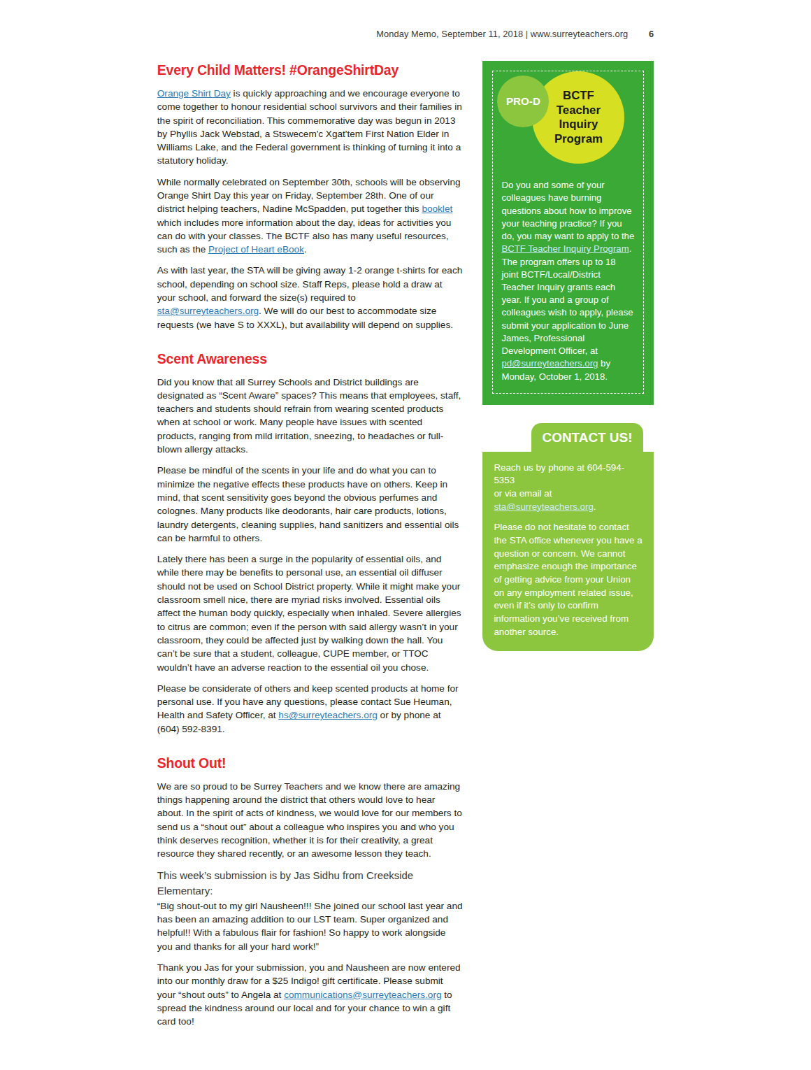Monday Memo, September 11, 2018 | www.surreyteachers.org 6
Every Child Matters! #OrangeShirtDay
Orange Shirt Day is quickly approaching and we encourage everyone to come together to honour residential school survivors and their families in the spirit of reconciliation. This commemorative day was begun in 2013 by Phyllis Jack Webstad, a Stswecem'c Xgat'tem First Nation Elder in Williams Lake, and the Federal government is thinking of turning it into a statutory holiday.
While normally celebrated on September 30th, schools will be observing Orange Shirt Day this year on Friday, September 28th. One of our district helping teachers, Nadine McSpadden, put together this booklet which includes more information about the day, ideas for activities you can do with your classes. The BCTF also has many useful resources, such as the Project of Heart eBook.
As with last year, the STA will be giving away 1-2 orange t-shirts for each school, depending on school size. Staff Reps, please hold a draw at your school, and forward the size(s) required to sta@surreyteachers.org. We will do our best to accommodate size requests (we have S to XXXL), but availability will depend on supplies.
Scent Awareness
Did you know that all Surrey Schools and District buildings are designated as “Scent Aware” spaces? This means that employees, staff, teachers and students should refrain from wearing scented products when at school or work. Many people have issues with scented products, ranging from mild irritation, sneezing, to headaches or full-blown allergy attacks.
Please be mindful of the scents in your life and do what you can to minimize the negative effects these products have on others. Keep in mind, that scent sensitivity goes beyond the obvious perfumes and colognes. Many products like deodorants, hair care products, lotions, laundry detergents, cleaning supplies, hand sanitizers and essential oils can be harmful to others.
Lately there has been a surge in the popularity of essential oils, and while there may be benefits to personal use, an essential oil diffuser should not be used on School District property. While it might make your classroom smell nice, there are myriad risks involved. Essential oils affect the human body quickly, especially when inhaled. Severe allergies to citrus are common; even if the person with said allergy wasn’t in your classroom, they could be affected just by walking down the hall. You can’t be sure that a student, colleague, CUPE member, or TTOC wouldn’t have an adverse reaction to the essential oil you chose.
Please be considerate of others and keep scented products at home for personal use. If you have any questions, please contact Sue Heuman, Health and Safety Officer, at hs@surreyteachers.org or by phone at (604) 592-8391.
Shout Out!
We are so proud to be Surrey Teachers and we know there are amazing things happening around the district that others would love to hear about. In the spirit of acts of kindness, we would love for our members to send us a “shout out” about a colleague who inspires you and who you think deserves recognition, whether it is for their creativity, a great resource they shared recently, or an awesome lesson they teach.
This week’s submission is by Jas Sidhu from Creekside Elementary:
“Big shout-out to my girl Nausheen!!! She joined our school last year and has been an amazing addition to our LST team. Super organized and helpful!! With a fabulous flair for fashion! So happy to work alongside you and thanks for all your hard work!”
Thank you Jas for your submission, you and Nausheen are now entered into our monthly draw for a $25 Indigo! gift certificate. Please submit your “shout outs” to Angela at communications@surreyteachers.org to spread the kindness around our local and for your chance to win a gift card too!
BCTF
Teacher
Inquiry
Program
PRO-D
Do you and some of your colleagues have burning questions about how to improve your teaching practice? If you do, you may want to apply to the BCTF Teacher Inquiry Program. The program offers up to 18 joint BCTF/Local/District Teacher Inquiry grants each year. If you and a group of colleagues wish to apply, please submit your application to June James, Professional Development Officer, at pd@surreyteachers.org by Monday, October 1, 2018.
CONTACT US!
Reach us by phone at 604-594-5353
or via email at sta@surreyteachers.org.
Please do not hesitate to contact the STA office whenever you have a question or concern. We cannot emphasize enough the importance of getting advice from your Union on any employment related issue, even if it’s only to confirm information you’ve received from another source.